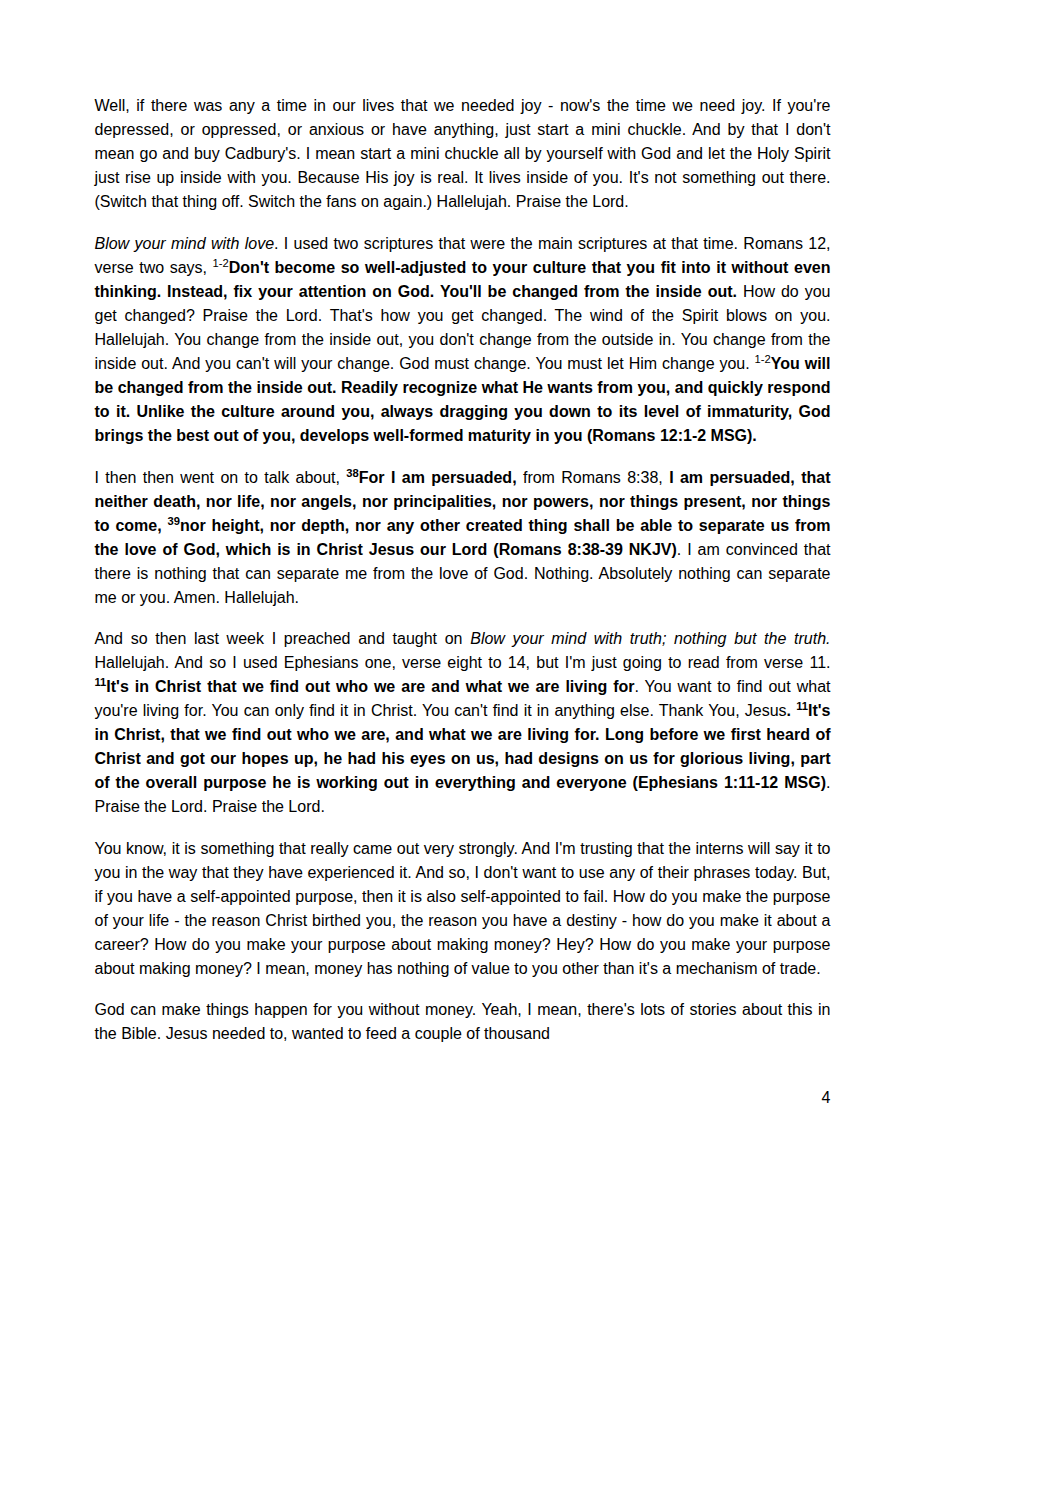Well, if there was any a time in our lives that we needed joy - now's the time we need joy. If you're depressed, or oppressed, or anxious or have anything, just start a mini chuckle. And by that I don't mean go and buy Cadbury's. I mean start a mini chuckle all by yourself with God and let the Holy Spirit just rise up inside with you. Because His joy is real. It lives inside of you. It's not something out there. (Switch that thing off. Switch the fans on again.) Hallelujah. Praise the Lord.
Blow your mind with love. I used two scriptures that were the main scriptures at that time. Romans 12, verse two says, 1-2Don't become so well-adjusted to your culture that you fit into it without even thinking. Instead, fix your attention on God. You'll be changed from the inside out. How do you get changed? Praise the Lord. That's how you get changed. The wind of the Spirit blows on you. Hallelujah. You change from the inside out, you don't change from the outside in. You change from the inside out. And you can't will your change. God must change. You must let Him change you. 1-2You will be changed from the inside out. Readily recognize what He wants from you, and quickly respond to it. Unlike the culture around you, always dragging you down to its level of immaturity, God brings the best out of you, develops well-formed maturity in you (Romans 12:1-2 MSG).
I then then went on to talk about, 38For I am persuaded, from Romans 8:38, I am persuaded, that neither death, nor life, nor angels, nor principalities, nor powers, nor things present, nor things to come, 39nor height, nor depth, nor any other created thing shall be able to separate us from the love of God, which is in Christ Jesus our Lord (Romans 8:38-39 NKJV). I am convinced that there is nothing that can separate me from the love of God. Nothing. Absolutely nothing can separate me or you. Amen. Hallelujah.
And so then last week I preached and taught on Blow your mind with truth; nothing but the truth. Hallelujah. And so I used Ephesians one, verse eight to 14, but I'm just going to read from verse 11. 11It's in Christ that we find out who we are and what we are living for. You want to find out what you're living for. You can only find it in Christ. You can't find it in anything else. Thank You, Jesus. 11It's in Christ, that we find out who we are, and what we are living for. Long before we first heard of Christ and got our hopes up, he had his eyes on us, had designs on us for glorious living, part of the overall purpose he is working out in everything and everyone (Ephesians 1:11-12 MSG). Praise the Lord. Praise the Lord.
You know, it is something that really came out very strongly. And I'm trusting that the interns will say it to you in the way that they have experienced it. And so, I don't want to use any of their phrases today. But, if you have a self-appointed purpose, then it is also self-appointed to fail. How do you make the purpose of your life - the reason Christ birthed you, the reason you have a destiny - how do you make it about a career? How do you make your purpose about making money? Hey? How do you make your purpose about making money? I mean, money has nothing of value to you other than it's a mechanism of trade.
God can make things happen for you without money. Yeah, I mean, there's lots of stories about this in the Bible. Jesus needed to, wanted to feed a couple of thousand
4